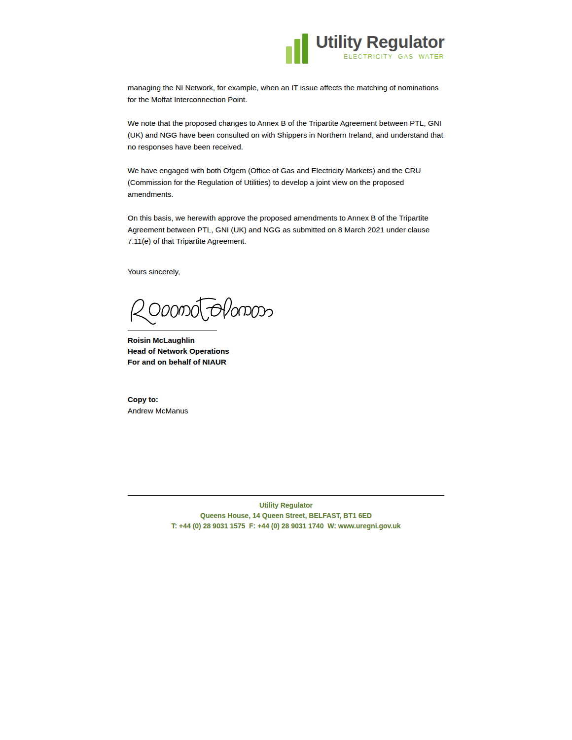Utility Regulator
ELECTRICITY GAS WATER
managing the NI Network, for example, when an IT issue affects the matching of nominations for the Moffat Interconnection Point.
We note that the proposed changes to Annex B of the Tripartite Agreement between PTL, GNI (UK) and NGG have been consulted on with Shippers in Northern Ireland, and understand that no responses have been received.
We have engaged with both Ofgem (Office of Gas and Electricity Markets) and the CRU (Commission for the Regulation of Utilities) to develop a joint view on the proposed amendments.
On this basis, we herewith approve the proposed amendments to Annex B of the Tripartite Agreement between PTL, GNI (UK) and NGG as submitted on 8 March 2021 under clause 7.11(e) of that Tripartite Agreement.
Yours sincerely,
Roisin McLaughlin
Head of Network Operations
For and on behalf of NIAUR
Copy to:
Andrew McManus
Utility Regulator
Queens House, 14 Queen Street, BELFAST, BT1 6ED
T: +44 (0) 28 9031 1575 F: +44 (0) 28 9031 1740 W: www.uregni.gov.uk